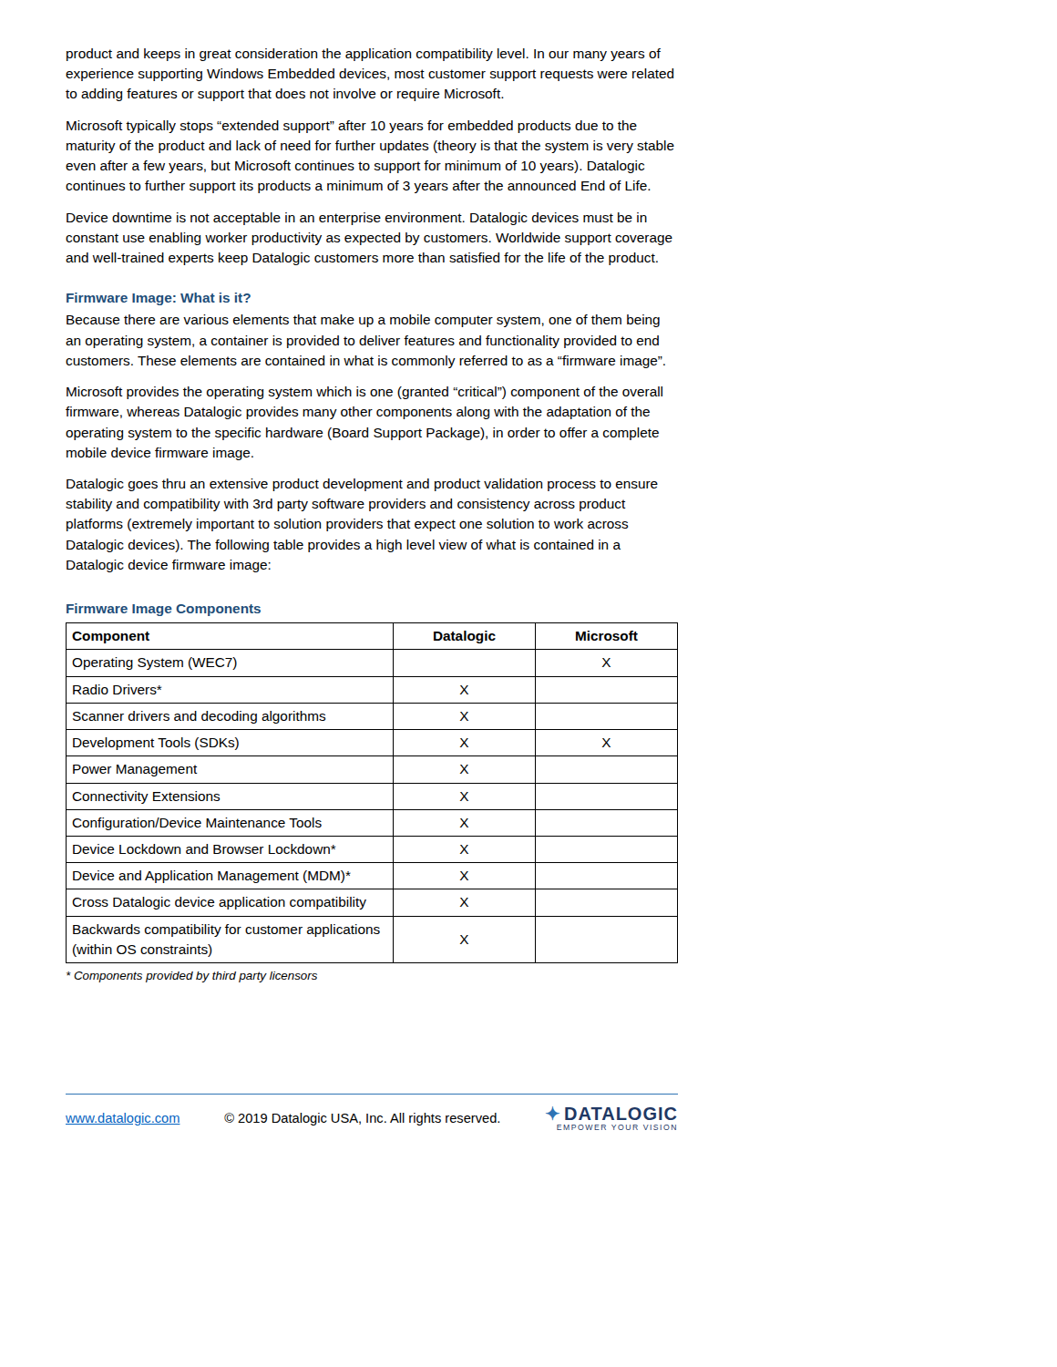product and keeps in great consideration the application compatibility level. In our many years of experience supporting Windows Embedded devices, most customer support requests were related to adding features or support that does not involve or require Microsoft.
Microsoft typically stops “extended support” after 10 years for embedded products due to the maturity of the product and lack of need for further updates (theory is that the system is very stable even after a few years, but Microsoft continues to support for minimum of 10 years). Datalogic continues to further support its products a minimum of 3 years after the announced End of Life.
Device downtime is not acceptable in an enterprise environment. Datalogic devices must be in constant use enabling worker productivity as expected by customers. Worldwide support coverage and well-trained experts keep Datalogic customers more than satisfied for the life of the product.
Firmware Image: What is it?
Because there are various elements that make up a mobile computer system, one of them being an operating system, a container is provided to deliver features and functionality provided to end customers. These elements are contained in what is commonly referred to as a “firmware image”.
Microsoft provides the operating system which is one (granted “critical”) component of the overall firmware, whereas Datalogic provides many other components along with the adaptation of the operating system to the specific hardware (Board Support Package), in order to offer a complete mobile device firmware image.
Datalogic goes thru an extensive product development and product validation process to ensure stability and compatibility with 3rd party software providers and consistency across product platforms (extremely important to solution providers that expect one solution to work across Datalogic devices). The following table provides a high level view of what is contained in a Datalogic device firmware image:
Firmware Image Components
| Component | Datalogic | Microsoft |
| --- | --- | --- |
| Operating System (WEC7) | | X |
| Radio Drivers* | X | |
| Scanner drivers and decoding algorithms | X | |
| Development Tools (SDKs) | X | X |
| Power Management | X | |
| Connectivity Extensions | X | |
| Configuration/Device Maintenance Tools | X | |
| Device Lockdown and Browser Lockdown* | X | |
| Device and Application Management (MDM)* | X | |
| Cross Datalogic device application compatibility | X | |
| Backwards compatibility for customer applications (within OS constraints) | X | |
* Components provided by third party licensors
www.datalogic.com
© 2019 Datalogic USA, Inc. All rights reserved.
✦DATALOGIC
EMPOWER YOUR VISION